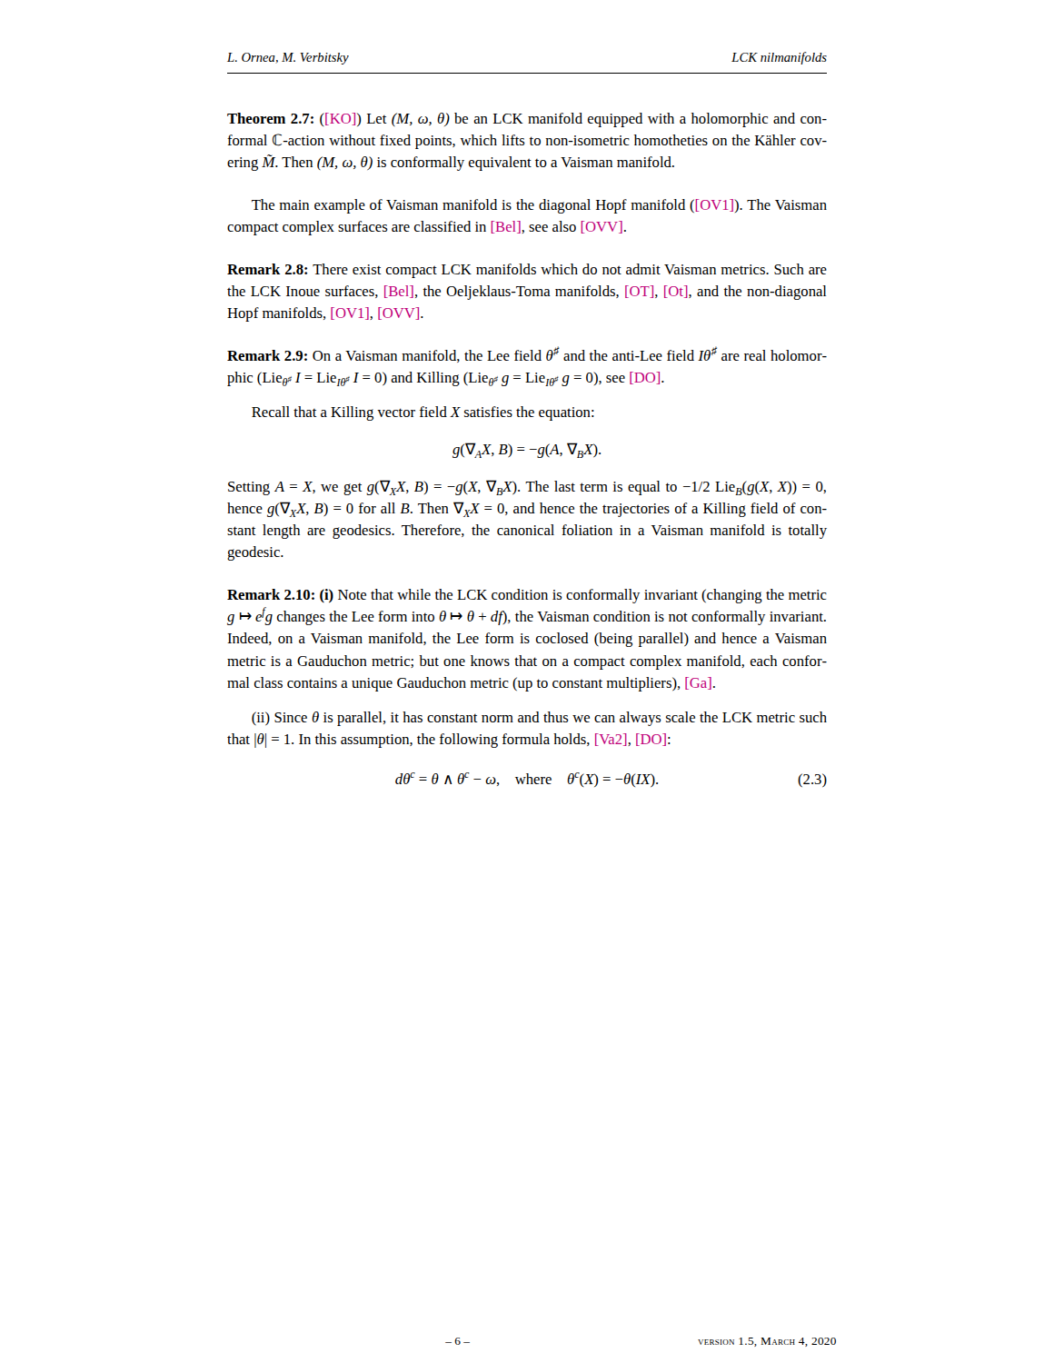L. Ornea, M. Verbitsky LCK nilmanifolds
Theorem 2.7: ([KO]) Let (M, ω, θ) be an LCK manifold equipped with a holomorphic and conformal ℂ-action without fixed points, which lifts to non-isometric homotheties on the Kähler covering M̃. Then (M, ω, θ) is conformally equivalent to a Vaisman manifold.
The main example of Vaisman manifold is the diagonal Hopf manifold ([OV1]). The Vaisman compact complex surfaces are classified in [Bel], see also [OVV].
Remark 2.8: There exist compact LCK manifolds which do not admit Vaisman metrics. Such are the LCK Inoue surfaces, [Bel], the Oeljeklaus-Toma manifolds, [OT], [Ot], and the non-diagonal Hopf manifolds, [OV1], [OVV].
Remark 2.9: On a Vaisman manifold, the Lee field θ♯ and the anti-Lee field Iθ♯ are real holomorphic (Lieθ♯ I = LieIθ♯ I = 0) and Killing (Lieθ♯ g = LieIθ♯ g = 0), see [DO].
Recall that a Killing vector field X satisfies the equation:
g(∇AX, B) = −g(A, ∇BX).
Setting A = X, we get g(∇XX, B) = −g(X, ∇BX). The last term is equal to −1/2 LieB(g(X, X)) = 0, hence g(∇XX, B) = 0 for all B. Then ∇XX = 0, and hence the trajectories of a Killing field of constant length are geodesics. Therefore, the canonical foliation in a Vaisman manifold is totally geodesic.
Remark 2.10: (i) Note that while the LCK condition is conformally invariant (changing the metric g ↦ efg changes the Lee form into θ ↦ θ + df), the Vaisman condition is not conformally invariant. Indeed, on a Vaisman manifold, the Lee form is coclosed (being parallel) and hence a Vaisman metric is a Gauduchon metric; but one knows that on a compact complex manifold, each conformal class contains a unique Gauduchon metric (up to constant multipliers), [Ga].
(ii) Since θ is parallel, it has constant norm and thus we can always scale the LCK metric such that |θ| = 1. In this assumption, the following formula holds, [Va2], [DO]:
dθc = θ ∧ θc − ω, where θc(X) = −θ(IX). (2.3)
– 6 – version 1.5, March 4, 2020